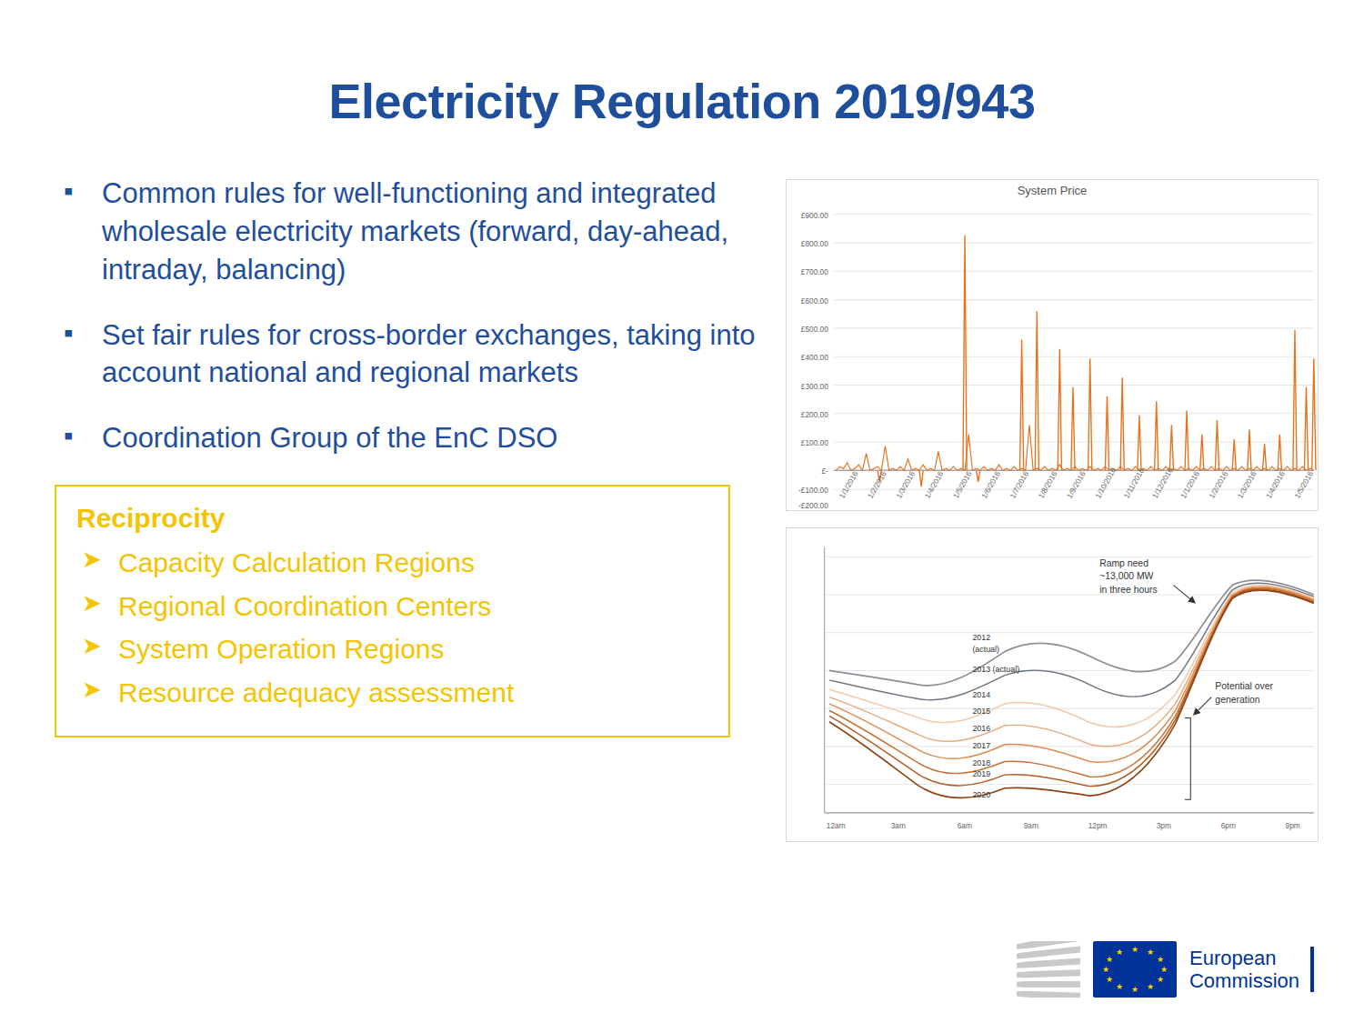Electricity Regulation 2019/943
Common rules for well-functioning and integrated wholesale electricity markets (forward, day-ahead, intraday, balancing)
Set fair rules for cross-border exchanges, taking into account national and regional markets
Coordination Group of the EnC DSO
Reciprocity
Capacity Calculation Regions
Regional Coordination Centers
System Operation Regions
Resource adequacy assessment
System Price
£900.00 £800.00 £700.00 £600.00 £500.00 £400.00 £300.00 £200.00 £100.00 £- -£100.00 -£200.00 1/1/2016 1/2/2016 1/3/2016 1/4/2016 1/5/2016 1/6/2016 1/7/2016 1/8/2016 1/9/2016 1/10/2016 1/11/2016 1/12/2016 1/1/2016 1/2/2016 1/3/2016 1/4/2016 1/5/2016
Ramp need ~13,000 MW in three hours 2012 (actual) 2013 (actual) 2014 2015 2016 2017 2018 2019 2020 Potential over generation 12am 3am 6am 9am 12pm 3pm 6pm 9pm
★ ★ ★ ★ ★ ★ ★ ★ ★ ★ ★ ★
European
Commission